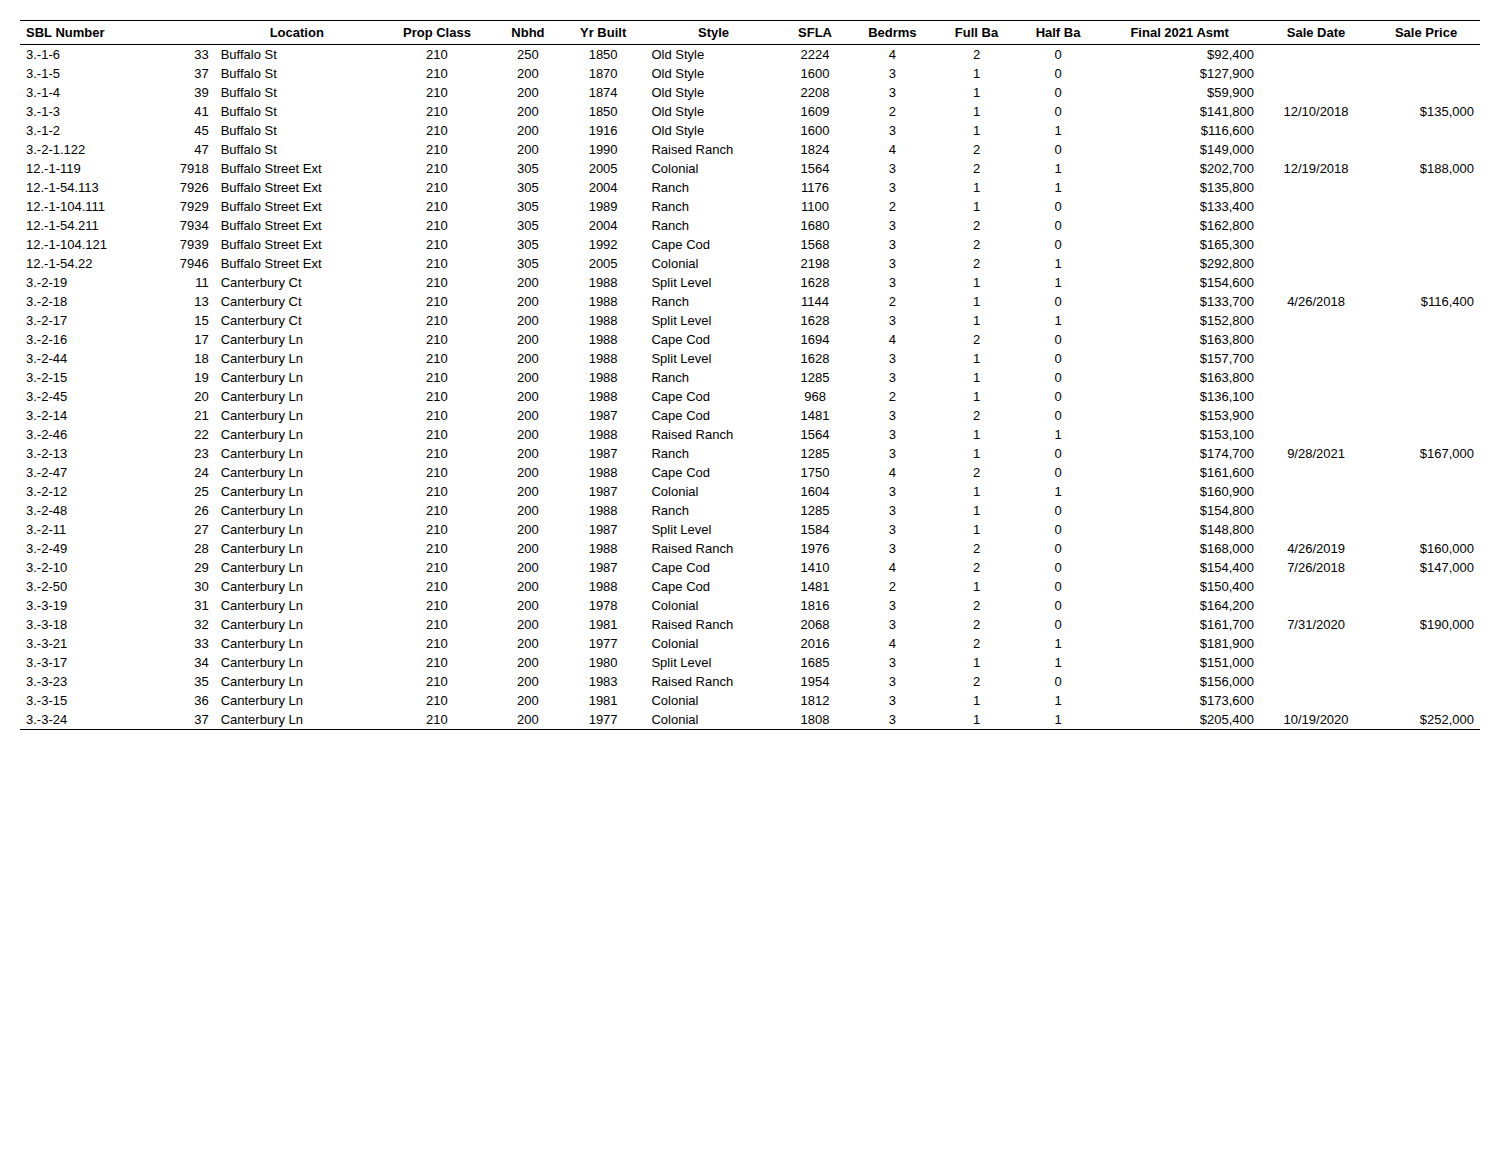Property Assessment Roll
| SBL Number | | Location | Prop Class | Nbhd | Yr Built | Style | SFLA | Bedrms | Full Ba | Half Ba | Final 2021 Asmt | Sale Date | Sale Price |
| --- | --- | --- | --- | --- | --- | --- | --- | --- | --- | --- | --- | --- | --- |
| 3.-1-6 | 33 | Buffalo St | 210 | 250 | 1850 | Old Style | 2224 | 4 | 2 | 0 | $92,400 | | |
| 3.-1-5 | 37 | Buffalo St | 210 | 200 | 1870 | Old Style | 1600 | 3 | 1 | 0 | $127,900 | | |
| 3.-1-4 | 39 | Buffalo St | 210 | 200 | 1874 | Old Style | 2208 | 3 | 1 | 0 | $59,900 | | |
| 3.-1-3 | 41 | Buffalo St | 210 | 200 | 1850 | Old Style | 1609 | 2 | 1 | 0 | $141,800 | 12/10/2018 | $135,000 |
| 3.-1-2 | 45 | Buffalo St | 210 | 200 | 1916 | Old Style | 1600 | 3 | 1 | 1 | $116,600 | | |
| 3.-2-1.122 | 47 | Buffalo St | 210 | 200 | 1990 | Raised Ranch | 1824 | 4 | 2 | 0 | $149,000 | | |
| 12.-1-119 | 7918 | Buffalo Street Ext | 210 | 305 | 2005 | Colonial | 1564 | 3 | 2 | 1 | $202,700 | 12/19/2018 | $188,000 |
| 12.-1-54.113 | 7926 | Buffalo Street Ext | 210 | 305 | 2004 | Ranch | 1176 | 3 | 1 | 1 | $135,800 | | |
| 12.-1-104.111 | 7929 | Buffalo Street Ext | 210 | 305 | 1989 | Ranch | 1100 | 2 | 1 | 0 | $133,400 | | |
| 12.-1-54.211 | 7934 | Buffalo Street Ext | 210 | 305 | 2004 | Ranch | 1680 | 3 | 2 | 0 | $162,800 | | |
| 12.-1-104.121 | 7939 | Buffalo Street Ext | 210 | 305 | 1992 | Cape Cod | 1568 | 3 | 2 | 0 | $165,300 | | |
| 12.-1-54.22 | 7946 | Buffalo Street Ext | 210 | 305 | 2005 | Colonial | 2198 | 3 | 2 | 1 | $292,800 | | |
| 3.-2-19 | 11 | Canterbury Ct | 210 | 200 | 1988 | Split Level | 1628 | 3 | 1 | 1 | $154,600 | | |
| 3.-2-18 | 13 | Canterbury Ct | 210 | 200 | 1988 | Ranch | 1144 | 2 | 1 | 0 | $133,700 | 4/26/2018 | $116,400 |
| 3.-2-17 | 15 | Canterbury Ct | 210 | 200 | 1988 | Split Level | 1628 | 3 | 1 | 1 | $152,800 | | |
| 3.-2-16 | 17 | Canterbury Ln | 210 | 200 | 1988 | Cape Cod | 1694 | 4 | 2 | 0 | $163,800 | | |
| 3.-2-44 | 18 | Canterbury Ln | 210 | 200 | 1988 | Split Level | 1628 | 3 | 1 | 0 | $157,700 | | |
| 3.-2-15 | 19 | Canterbury Ln | 210 | 200 | 1988 | Ranch | 1285 | 3 | 1 | 0 | $163,800 | | |
| 3.-2-45 | 20 | Canterbury Ln | 210 | 200 | 1988 | Cape Cod | 968 | 2 | 1 | 0 | $136,100 | | |
| 3.-2-14 | 21 | Canterbury Ln | 210 | 200 | 1987 | Cape Cod | 1481 | 3 | 2 | 0 | $153,900 | | |
| 3.-2-46 | 22 | Canterbury Ln | 210 | 200 | 1988 | Raised Ranch | 1564 | 3 | 1 | 1 | $153,100 | | |
| 3.-2-13 | 23 | Canterbury Ln | 210 | 200 | 1987 | Ranch | 1285 | 3 | 1 | 0 | $174,700 | 9/28/2021 | $167,000 |
| 3.-2-47 | 24 | Canterbury Ln | 210 | 200 | 1988 | Cape Cod | 1750 | 4 | 2 | 0 | $161,600 | | |
| 3.-2-12 | 25 | Canterbury Ln | 210 | 200 | 1987 | Colonial | 1604 | 3 | 1 | 1 | $160,900 | | |
| 3.-2-48 | 26 | Canterbury Ln | 210 | 200 | 1988 | Ranch | 1285 | 3 | 1 | 0 | $154,800 | | |
| 3.-2-11 | 27 | Canterbury Ln | 210 | 200 | 1987 | Split Level | 1584 | 3 | 1 | 0 | $148,800 | | |
| 3.-2-49 | 28 | Canterbury Ln | 210 | 200 | 1988 | Raised Ranch | 1976 | 3 | 2 | 0 | $168,000 | 4/26/2019 | $160,000 |
| 3.-2-10 | 29 | Canterbury Ln | 210 | 200 | 1987 | Cape Cod | 1410 | 4 | 2 | 0 | $154,400 | 7/26/2018 | $147,000 |
| 3.-2-50 | 30 | Canterbury Ln | 210 | 200 | 1988 | Cape Cod | 1481 | 2 | 1 | 0 | $150,400 | | |
| 3.-3-19 | 31 | Canterbury Ln | 210 | 200 | 1978 | Colonial | 1816 | 3 | 2 | 0 | $164,200 | | |
| 3.-3-18 | 32 | Canterbury Ln | 210 | 200 | 1981 | Raised Ranch | 2068 | 3 | 2 | 0 | $161,700 | 7/31/2020 | $190,000 |
| 3.-3-21 | 33 | Canterbury Ln | 210 | 200 | 1977 | Colonial | 2016 | 4 | 2 | 1 | $181,900 | | |
| 3.-3-17 | 34 | Canterbury Ln | 210 | 200 | 1980 | Split Level | 1685 | 3 | 1 | 1 | $151,000 | | |
| 3.-3-23 | 35 | Canterbury Ln | 210 | 200 | 1983 | Raised Ranch | 1954 | 3 | 2 | 0 | $156,000 | | |
| 3.-3-15 | 36 | Canterbury Ln | 210 | 200 | 1981 | Colonial | 1812 | 3 | 1 | 1 | $173,600 | | |
| 3.-3-24 | 37 | Canterbury Ln | 210 | 200 | 1977 | Colonial | 1808 | 3 | 1 | 1 | $205,400 | 10/19/2020 | $252,000 |